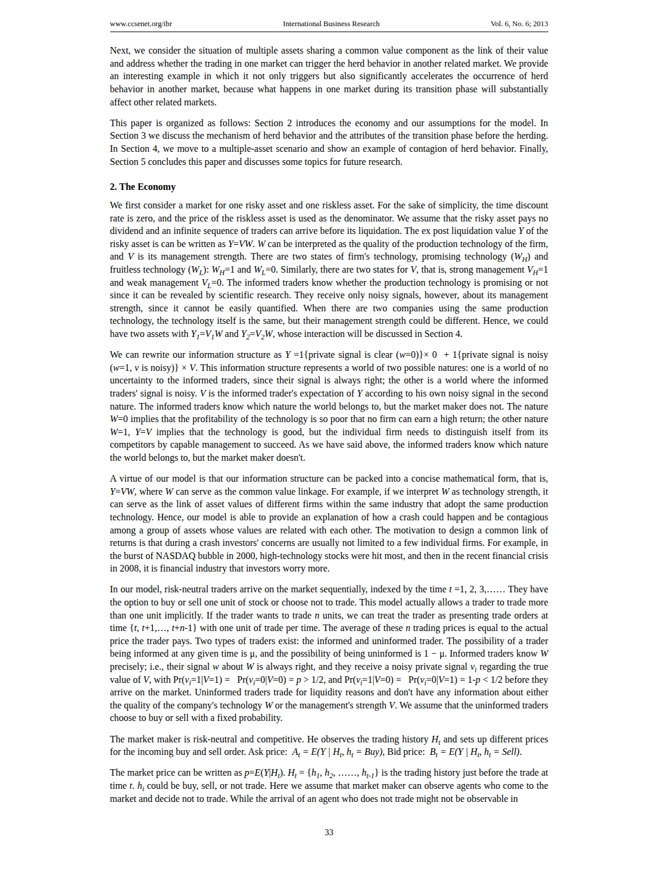www.ccsenet.org/ibr International Business Research Vol. 6, No. 6; 2013
Next, we consider the situation of multiple assets sharing a common value component as the link of their value and address whether the trading in one market can trigger the herd behavior in another related market. We provide an interesting example in which it not only triggers but also significantly accelerates the occurrence of herd behavior in another market, because what happens in one market during its transition phase will substantially affect other related markets.
This paper is organized as follows: Section 2 introduces the economy and our assumptions for the model. In Section 3 we discuss the mechanism of herd behavior and the attributes of the transition phase before the herding. In Section 4, we move to a multiple-asset scenario and show an example of contagion of herd behavior. Finally, Section 5 concludes this paper and discusses some topics for future research.
2. The Economy
We first consider a market for one risky asset and one riskless asset. For the sake of simplicity, the time discount rate is zero, and the price of the riskless asset is used as the denominator. We assume that the risky asset pays no dividend and an infinite sequence of traders can arrive before its liquidation. The ex post liquidation value Y of the risky asset is can be written as Y=VW. W can be interpreted as the quality of the production technology of the firm, and V is its management strength. There are two states of firm's technology, promising technology (WH) and fruitless technology (WL): WH=1 and WL=0. Similarly, there are two states for V, that is, strong management VH=1 and weak management VL=0. The informed traders know whether the production technology is promising or not since it can be revealed by scientific research. They receive only noisy signals, however, about its management strength, since it cannot be easily quantified. When there are two companies using the same production technology, the technology itself is the same, but their management strength could be different. Hence, we could have two assets with Y1=V1W and Y2=V2W, whose interaction will be discussed in Section 4.
We can rewrite our information structure as Y =1{private signal is clear (w=0)}× 0 + 1{private signal is noisy (w=1, v is noisy)} × V. This information structure represents a world of two possible natures: one is a world of no uncertainty to the informed traders, since their signal is always right; the other is a world where the informed traders' signal is noisy. V is the informed trader's expectation of Y according to his own noisy signal in the second nature. The informed traders know which nature the world belongs to, but the market maker does not. The nature W=0 implies that the profitability of the technology is so poor that no firm can earn a high return; the other nature W=1, Y=V implies that the technology is good, but the individual firm needs to distinguish itself from its competitors by capable management to succeed. As we have said above, the informed traders know which nature the world belongs to, but the market maker doesn't.
A virtue of our model is that our information structure can be packed into a concise mathematical form, that is, Y=VW, where W can serve as the common value linkage. For example, if we interpret W as technology strength, it can serve as the link of asset values of different firms within the same industry that adopt the same production technology. Hence, our model is able to provide an explanation of how a crash could happen and be contagious among a group of assets whose values are related with each other. The motivation to design a common link of returns is that during a crash investors' concerns are usually not limited to a few individual firms. For example, in the burst of NASDAQ bubble in 2000, high-technology stocks were hit most, and then in the recent financial crisis in 2008, it is financial industry that investors worry more.
In our model, risk-neutral traders arrive on the market sequentially, indexed by the time t =1, 2, 3,…… They have the option to buy or sell one unit of stock or choose not to trade. This model actually allows a trader to trade more than one unit implicitly. If the trader wants to trade n units, we can treat the trader as presenting trade orders at time {t, t+1,…, t+n-1} with one unit of trade per time. The average of these n trading prices is equal to the actual price the trader pays. Two types of traders exist: the informed and uninformed trader. The possibility of a trader being informed at any given time is μ, and the possibility of being uninformed is 1 − μ. Informed traders know W precisely; i.e., their signal w about W is always right, and they receive a noisy private signal vi regarding the true value of V, with Pr(vi=1|V=1) = Pr(vi=0|V=0) = p > 1/2, and Pr(vi=1|V=0) = Pr(vi=0|V=1) = 1-p < 1/2 before they arrive on the market. Uninformed traders trade for liquidity reasons and don't have any information about either the quality of the company's technology W or the management's strength V. We assume that the uninformed traders choose to buy or sell with a fixed probability.
The market maker is risk-neutral and competitive. He observes the trading history Ht and sets up different prices for the incoming buy and sell order. Ask price: At = E(Y | Ht, ht = Buy), Bid price: Bt = E(Y | Ht, ht = Sell).
The market price can be written as p=E(Y|Ht). Ht = {h1, h2, ……, ht-1} is the trading history just before the trade at time t. hi could be buy, sell, or not trade. Here we assume that market maker can observe agents who come to the market and decide not to trade. While the arrival of an agent who does not trade might not be observable in
33